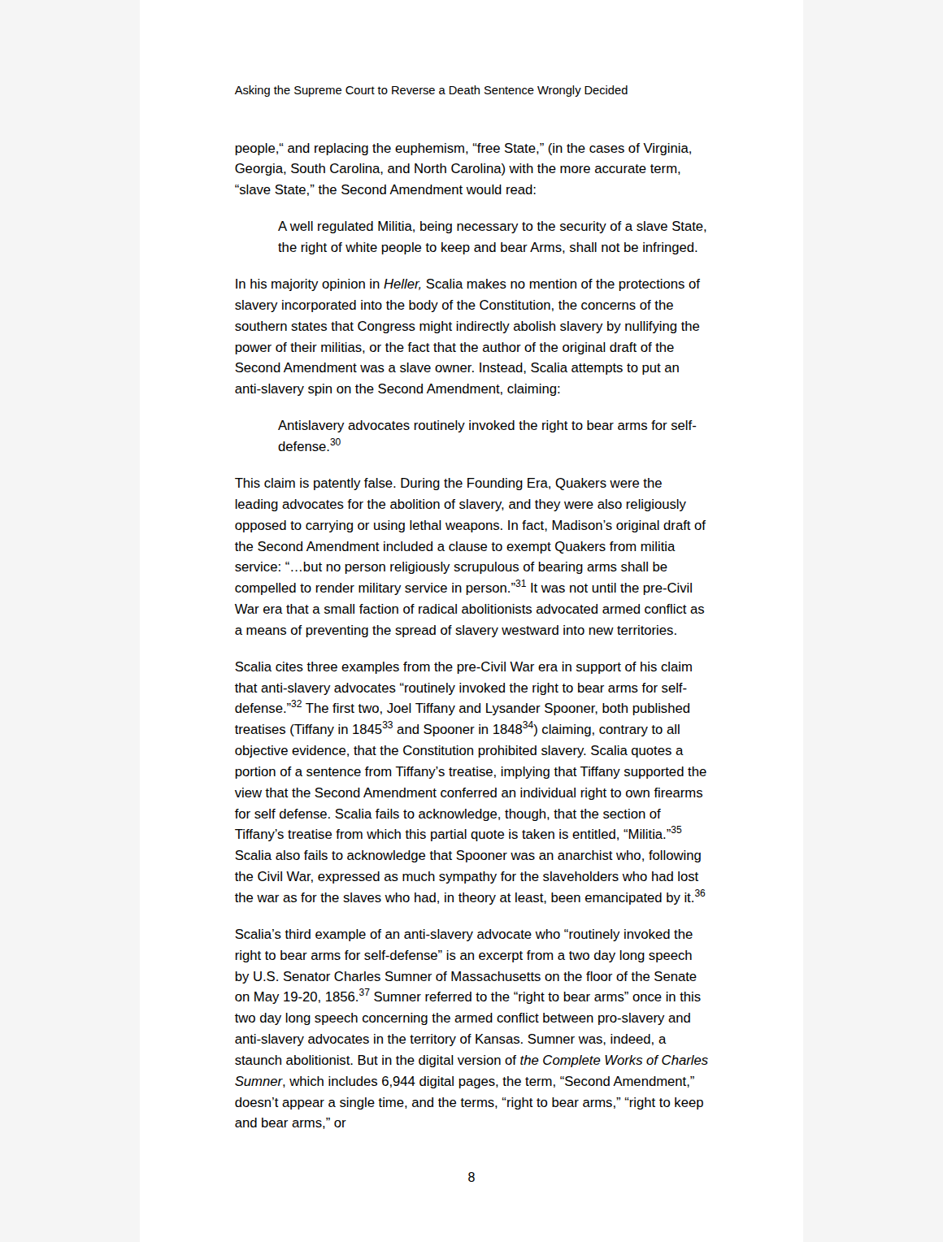Asking the Supreme Court to Reverse a Death Sentence Wrongly Decided
people,“ and replacing the euphemism, “free State,” (in the cases of Virginia, Georgia, South Carolina, and North Carolina) with the more accurate term, “slave State,” the Second Amendment would read:
A well regulated Militia, being necessary to the security of a slave State, the right of white people to keep and bear Arms, shall not be infringed.
In his majority opinion in Heller, Scalia makes no mention of the protections of slavery incorporated into the body of the Constitution, the concerns of the southern states that Congress might indirectly abolish slavery by nullifying the power of their militias, or the fact that the author of the original draft of the Second Amendment was a slave owner. Instead, Scalia attempts to put an anti-slavery spin on the Second Amendment, claiming:
Antislavery advocates routinely invoked the right to bear arms for self-defense.30
This claim is patently false. During the Founding Era, Quakers were the leading advocates for the abolition of slavery, and they were also religiously opposed to carrying or using lethal weapons. In fact, Madison’s original draft of the Second Amendment included a clause to exempt Quakers from militia service: “…but no person religiously scrupulous of bearing arms shall be compelled to render military service in person.”31 It was not until the pre-Civil War era that a small faction of radical abolitionists advocated armed conflict as a means of preventing the spread of slavery westward into new territories.
Scalia cites three examples from the pre-Civil War era in support of his claim that anti-slavery advocates “routinely invoked the right to bear arms for self-defense.”32 The first two, Joel Tiffany and Lysander Spooner, both published treatises (Tiffany in 184533 and Spooner in 184834) claiming, contrary to all objective evidence, that the Constitution prohibited slavery. Scalia quotes a portion of a sentence from Tiffany’s treatise, implying that Tiffany supported the view that the Second Amendment conferred an individual right to own firearms for self defense. Scalia fails to acknowledge, though, that the section of Tiffany’s treatise from which this partial quote is taken is entitled, “Militia.”35 Scalia also fails to acknowledge that Spooner was an anarchist who, following the Civil War, expressed as much sympathy for the slaveholders who had lost the war as for the slaves who had, in theory at least, been emancipated by it.36
Scalia’s third example of an anti-slavery advocate who “routinely invoked the right to bear arms for self-defense” is an excerpt from a two day long speech by U.S. Senator Charles Sumner of Massachusetts on the floor of the Senate on May 19-20, 1856.37 Sumner referred to the “right to bear arms” once in this two day long speech concerning the armed conflict between pro-slavery and anti-slavery advocates in the territory of Kansas. Sumner was, indeed, a staunch abolitionist. But in the digital version of the Complete Works of Charles Sumner, which includes 6,944 digital pages, the term, “Second Amendment,” doesn’t appear a single time, and the terms, “right to bear arms,” “right to keep and bear arms,” or
8